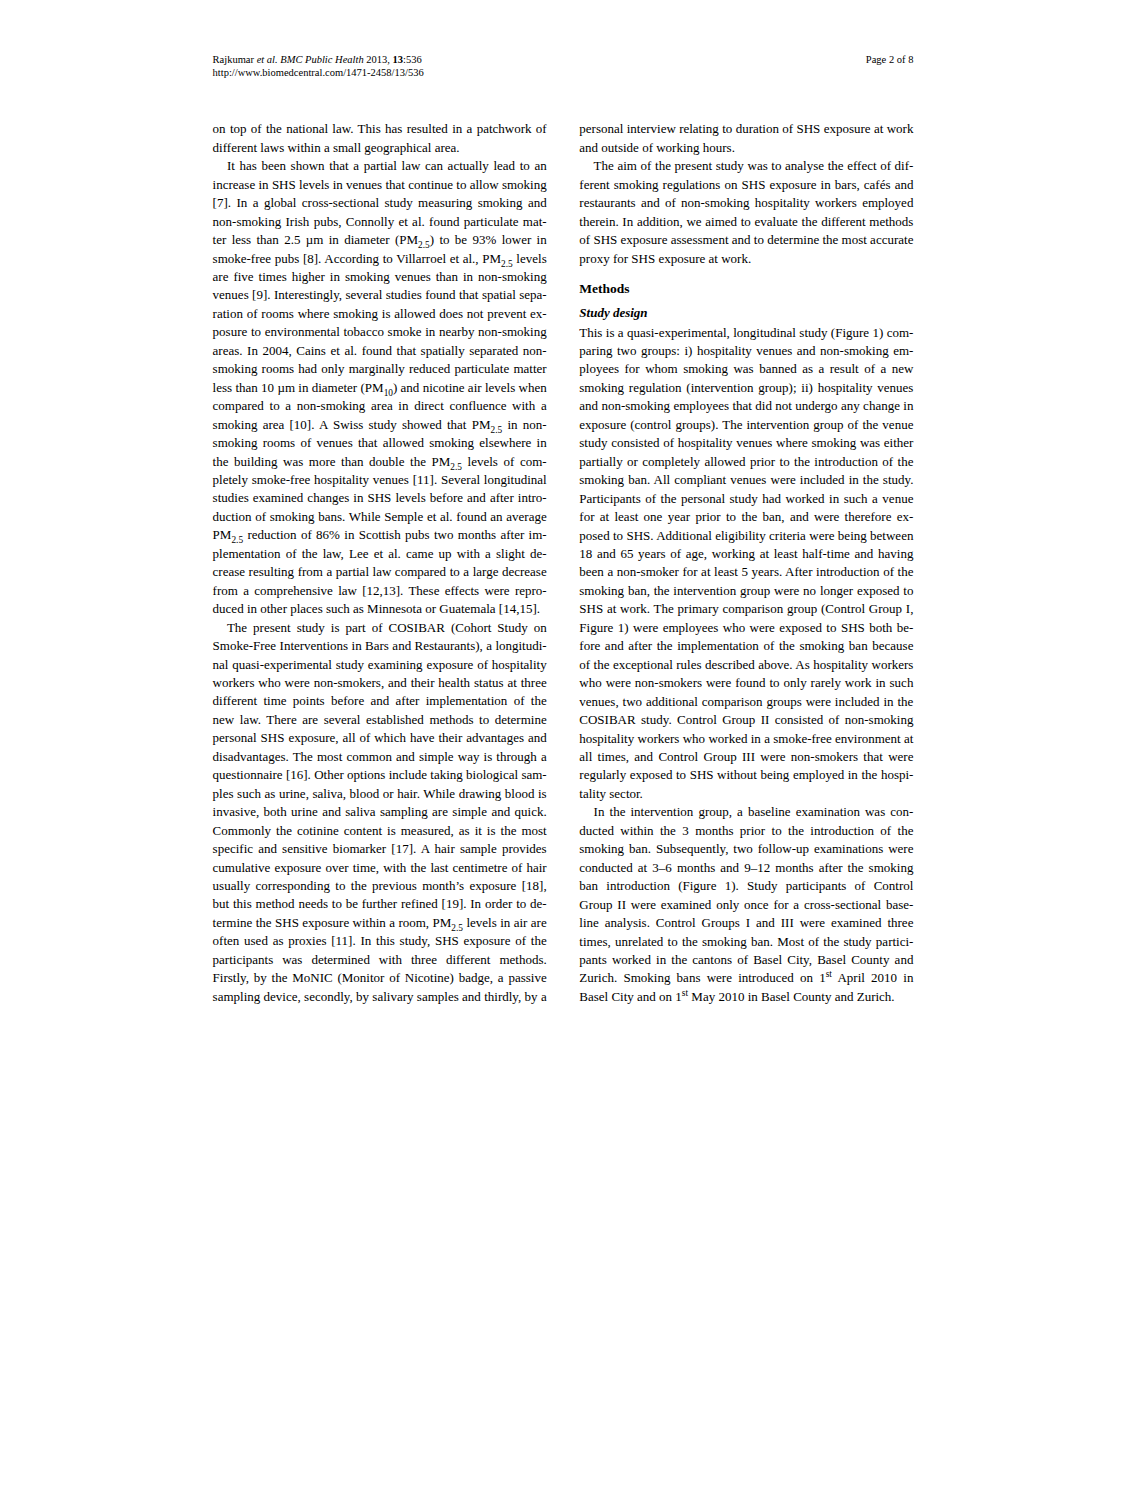Rajkumar et al. BMC Public Health 2013, 13:536
http://www.biomedcentral.com/1471-2458/13/536
Page 2 of 8
on top of the national law. This has resulted in a patchwork of different laws within a small geographical area.
It has been shown that a partial law can actually lead to an increase in SHS levels in venues that continue to allow smoking [7]. In a global cross-sectional study measuring smoking and non-smoking Irish pubs, Connolly et al. found particulate matter less than 2.5 µm in diameter (PM2.5) to be 93% lower in smoke-free pubs [8]. According to Villarroel et al., PM2.5 levels are five times higher in smoking venues than in non-smoking venues [9]. Interestingly, several studies found that spatial separation of rooms where smoking is allowed does not prevent exposure to environmental tobacco smoke in nearby non-smoking areas. In 2004, Cains et al. found that spatially separated non-smoking rooms had only marginally reduced particulate matter less than 10 µm in diameter (PM10) and nicotine air levels when compared to a non-smoking area in direct confluence with a smoking area [10]. A Swiss study showed that PM2.5 in non-smoking rooms of venues that allowed smoking elsewhere in the building was more than double the PM2.5 levels of completely smoke-free hospitality venues [11]. Several longitudinal studies examined changes in SHS levels before and after introduction of smoking bans. While Semple et al. found an average PM2.5 reduction of 86% in Scottish pubs two months after implementation of the law, Lee et al. came up with a slight decrease resulting from a partial law compared to a large decrease from a comprehensive law [12,13]. These effects were reproduced in other places such as Minnesota or Guatemala [14,15].
The present study is part of COSIBAR (Cohort Study on Smoke-Free Interventions in Bars and Restaurants), a longitudinal quasi-experimental study examining exposure of hospitality workers who were non-smokers, and their health status at three different time points before and after implementation of the new law. There are several established methods to determine personal SHS exposure, all of which have their advantages and disadvantages. The most common and simple way is through a questionnaire [16]. Other options include taking biological samples such as urine, saliva, blood or hair. While drawing blood is invasive, both urine and saliva sampling are simple and quick. Commonly the cotinine content is measured, as it is the most specific and sensitive biomarker [17]. A hair sample provides cumulative exposure over time, with the last centimetre of hair usually corresponding to the previous month’s exposure [18], but this method needs to be further refined [19]. In order to determine the SHS exposure within a room, PM2.5 levels in air are often used as proxies [11]. In this study, SHS exposure of the participants was determined with three different methods. Firstly, by the MoNIC (Monitor of Nicotine) badge, a passive sampling device, secondly, by salivary samples and thirdly, by a personal interview relating to duration of SHS exposure at work and outside of working hours.
The aim of the present study was to analyse the effect of different smoking regulations on SHS exposure in bars, cafés and restaurants and of non-smoking hospitality workers employed therein. In addition, we aimed to evaluate the different methods of SHS exposure assessment and to determine the most accurate proxy for SHS exposure at work.
Methods
Study design
This is a quasi-experimental, longitudinal study (Figure 1) comparing two groups: i) hospitality venues and non-smoking employees for whom smoking was banned as a result of a new smoking regulation (intervention group); ii) hospitality venues and non-smoking employees that did not undergo any change in exposure (control groups). The intervention group of the venue study consisted of hospitality venues where smoking was either partially or completely allowed prior to the introduction of the smoking ban. All compliant venues were included in the study. Participants of the personal study had worked in such a venue for at least one year prior to the ban, and were therefore exposed to SHS. Additional eligibility criteria were being between 18 and 65 years of age, working at least half-time and having been a non-smoker for at least 5 years. After introduction of the smoking ban, the intervention group were no longer exposed to SHS at work. The primary comparison group (Control Group I, Figure 1) were employees who were exposed to SHS both before and after the implementation of the smoking ban because of the exceptional rules described above. As hospitality workers who were non-smokers were found to only rarely work in such venues, two additional comparison groups were included in the COSIBAR study. Control Group II consisted of non-smoking hospitality workers who worked in a smoke-free environment at all times, and Control Group III were non-smokers that were regularly exposed to SHS without being employed in the hospitality sector.
In the intervention group, a baseline examination was conducted within the 3 months prior to the introduction of the smoking ban. Subsequently, two follow-up examinations were conducted at 3–6 months and 9–12 months after the smoking ban introduction (Figure 1). Study participants of Control Group II were examined only once for a cross-sectional baseline analysis. Control Groups I and III were examined three times, unrelated to the smoking ban. Most of the study participants worked in the cantons of Basel City, Basel County and Zurich. Smoking bans were introduced on 1st April 2010 in Basel City and on 1st May 2010 in Basel County and Zurich.